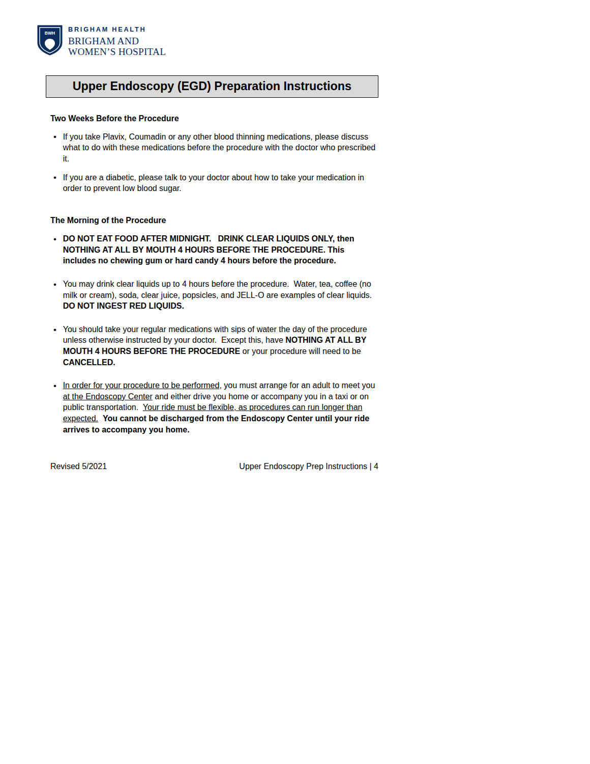BWH
Brigham Health
BRIGHAM AND
WOMEN’S HOSPITAL
Upper Endoscopy (EGD) Preparation Instructions
Two Weeks Before the Procedure
If you take Plavix, Coumadin or any other blood thinning medications, please discuss what to do with these medications before the procedure with the doctor who prescribed it.
If you are a diabetic, please talk to your doctor about how to take your medication in order to prevent low blood sugar.
The Morning of the Procedure
DO NOT EAT FOOD AFTER MIDNIGHT. DRINK CLEAR LIQUIDS ONLY, then NOTHING AT ALL BY MOUTH 4 HOURS BEFORE THE PROCEDURE. This includes no chewing gum or hard candy 4 hours before the procedure.
You may drink clear liquids up to 4 hours before the procedure. Water, tea, coffee (no milk or cream), soda, clear juice, popsicles, and JELL-O are examples of clear liquids. DO NOT INGEST RED LIQUIDS.
You should take your regular medications with sips of water the day of the procedure unless otherwise instructed by your doctor. Except this, have NOTHING AT ALL BY MOUTH 4 HOURS BEFORE THE PROCEDURE or your procedure will need to be CANCELLED.
In order for your procedure to be performed, you must arrange for an adult to meet you at the Endoscopy Center and either drive you home or accompany you in a taxi or on public transportation. Your ride must be flexible, as procedures can run longer than expected. You cannot be discharged from the Endoscopy Center until your ride arrives to accompany you home.
Revised 5/2021 Upper Endoscopy Prep Instructions | 4